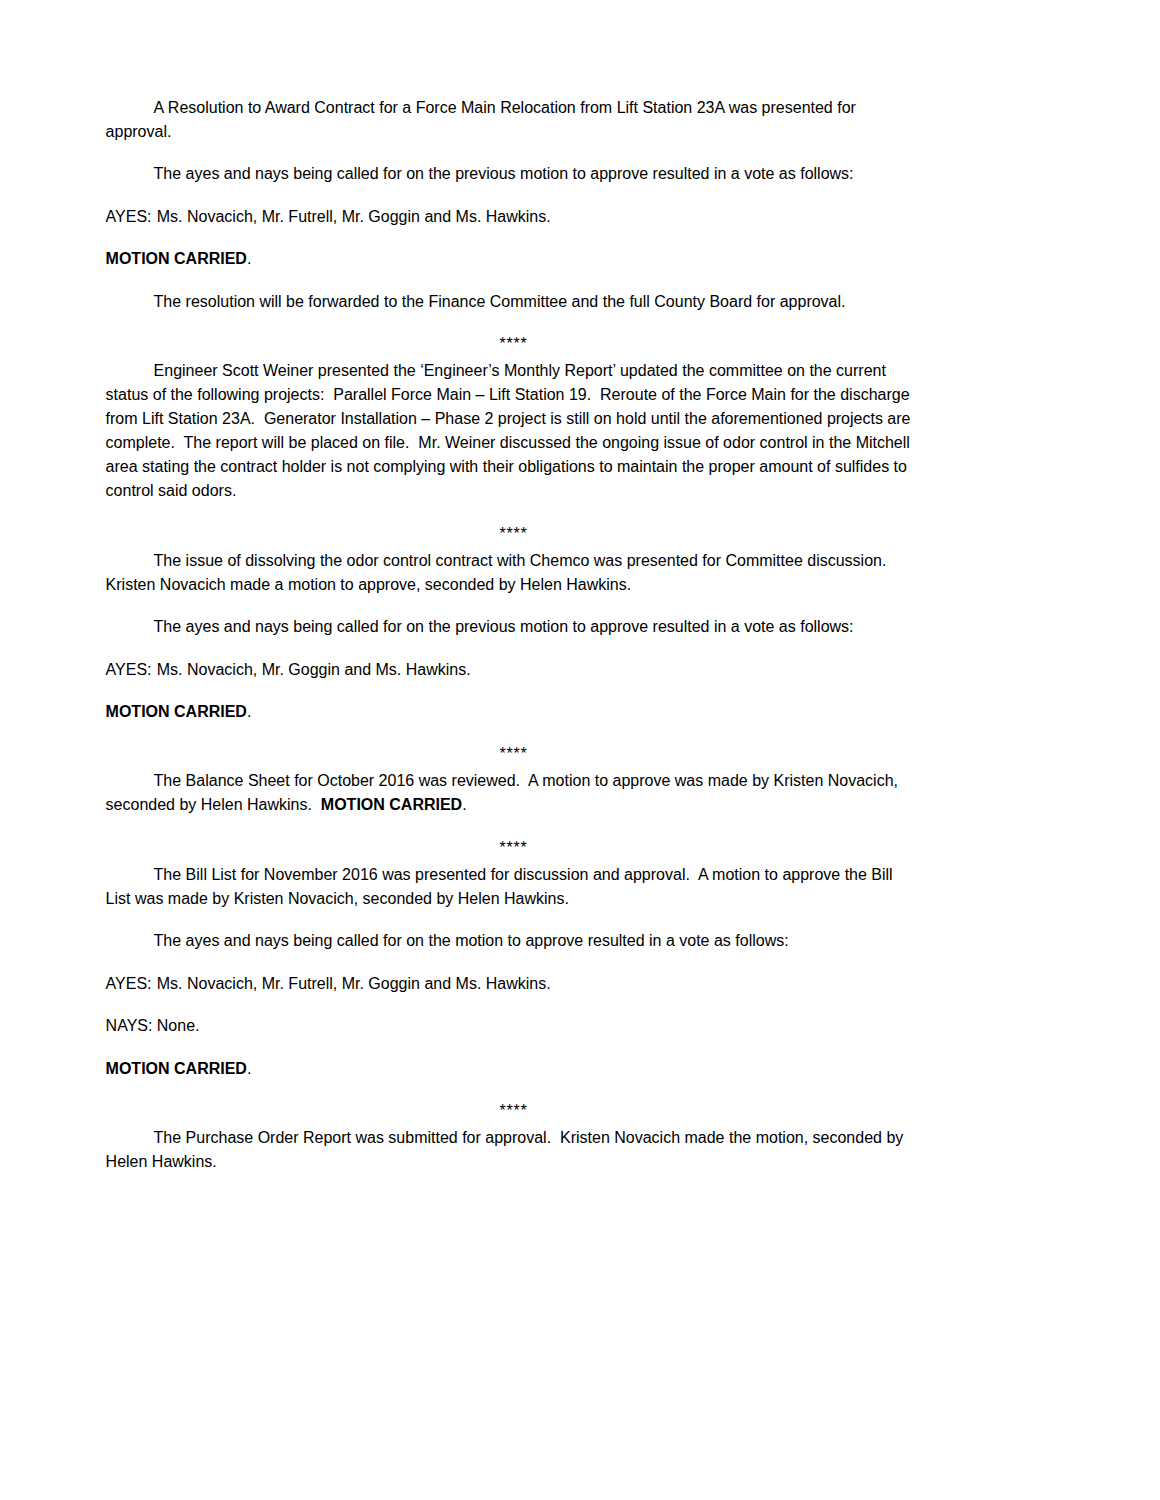A Resolution to Award Contract for a Force Main Relocation from Lift Station 23A was presented for approval.
The ayes and nays being called for on the previous motion to approve resulted in a vote as follows:
AYES: Ms. Novacich, Mr. Futrell, Mr. Goggin and Ms. Hawkins.
MOTION CARRIED.
The resolution will be forwarded to the Finance Committee and the full County Board for approval.
****
Engineer Scott Weiner presented the ‘Engineer’s Monthly Report’ updated the committee on the current status of the following projects: Parallel Force Main – Lift Station 19. Reroute of the Force Main for the discharge from Lift Station 23A. Generator Installation – Phase 2 project is still on hold until the aforementioned projects are complete. The report will be placed on file. Mr. Weiner discussed the ongoing issue of odor control in the Mitchell area stating the contract holder is not complying with their obligations to maintain the proper amount of sulfides to control said odors.
****
The issue of dissolving the odor control contract with Chemco was presented for Committee discussion. Kristen Novacich made a motion to approve, seconded by Helen Hawkins.
The ayes and nays being called for on the previous motion to approve resulted in a vote as follows:
AYES: Ms. Novacich, Mr. Goggin and Ms. Hawkins.
MOTION CARRIED.
****
The Balance Sheet for October 2016 was reviewed. A motion to approve was made by Kristen Novacich, seconded by Helen Hawkins. MOTION CARRIED.
****
The Bill List for November 2016 was presented for discussion and approval. A motion to approve the Bill List was made by Kristen Novacich, seconded by Helen Hawkins.
The ayes and nays being called for on the motion to approve resulted in a vote as follows:
AYES: Ms. Novacich, Mr. Futrell, Mr. Goggin and Ms. Hawkins.
NAYS: None.
MOTION CARRIED.
****
The Purchase Order Report was submitted for approval. Kristen Novacich made the motion, seconded by Helen Hawkins.